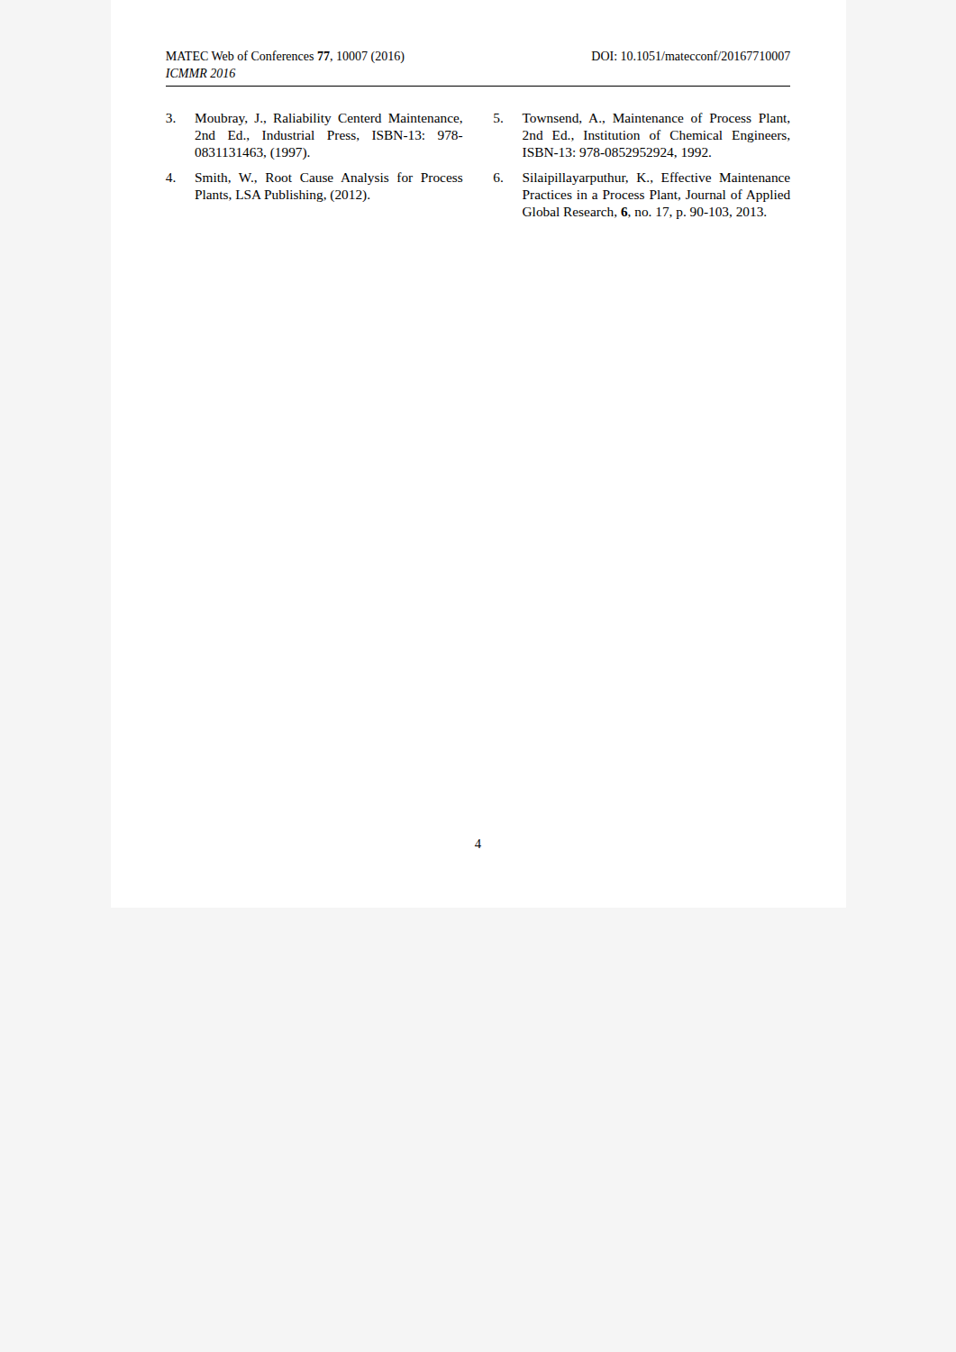MATEC Web of Conferences 77, 10007 (2016)
DOI: 10.1051/matecconf/20167710007
ICMMR 2016
3. Moubray, J., Raliability Centerd Maintenance, 2nd Ed., Industrial Press, ISBN-13: 978-0831131463, (1997).
4. Smith, W., Root Cause Analysis for Process Plants, LSA Publishing, (2012).
5. Townsend, A., Maintenance of Process Plant, 2nd Ed., Institution of Chemical Engineers, ISBN-13: 978-0852952924, 1992.
6. Silaipillayarputhur, K., Effective Maintenance Practices in a Process Plant, Journal of Applied Global Research, 6, no. 17, p. 90-103, 2013.
4